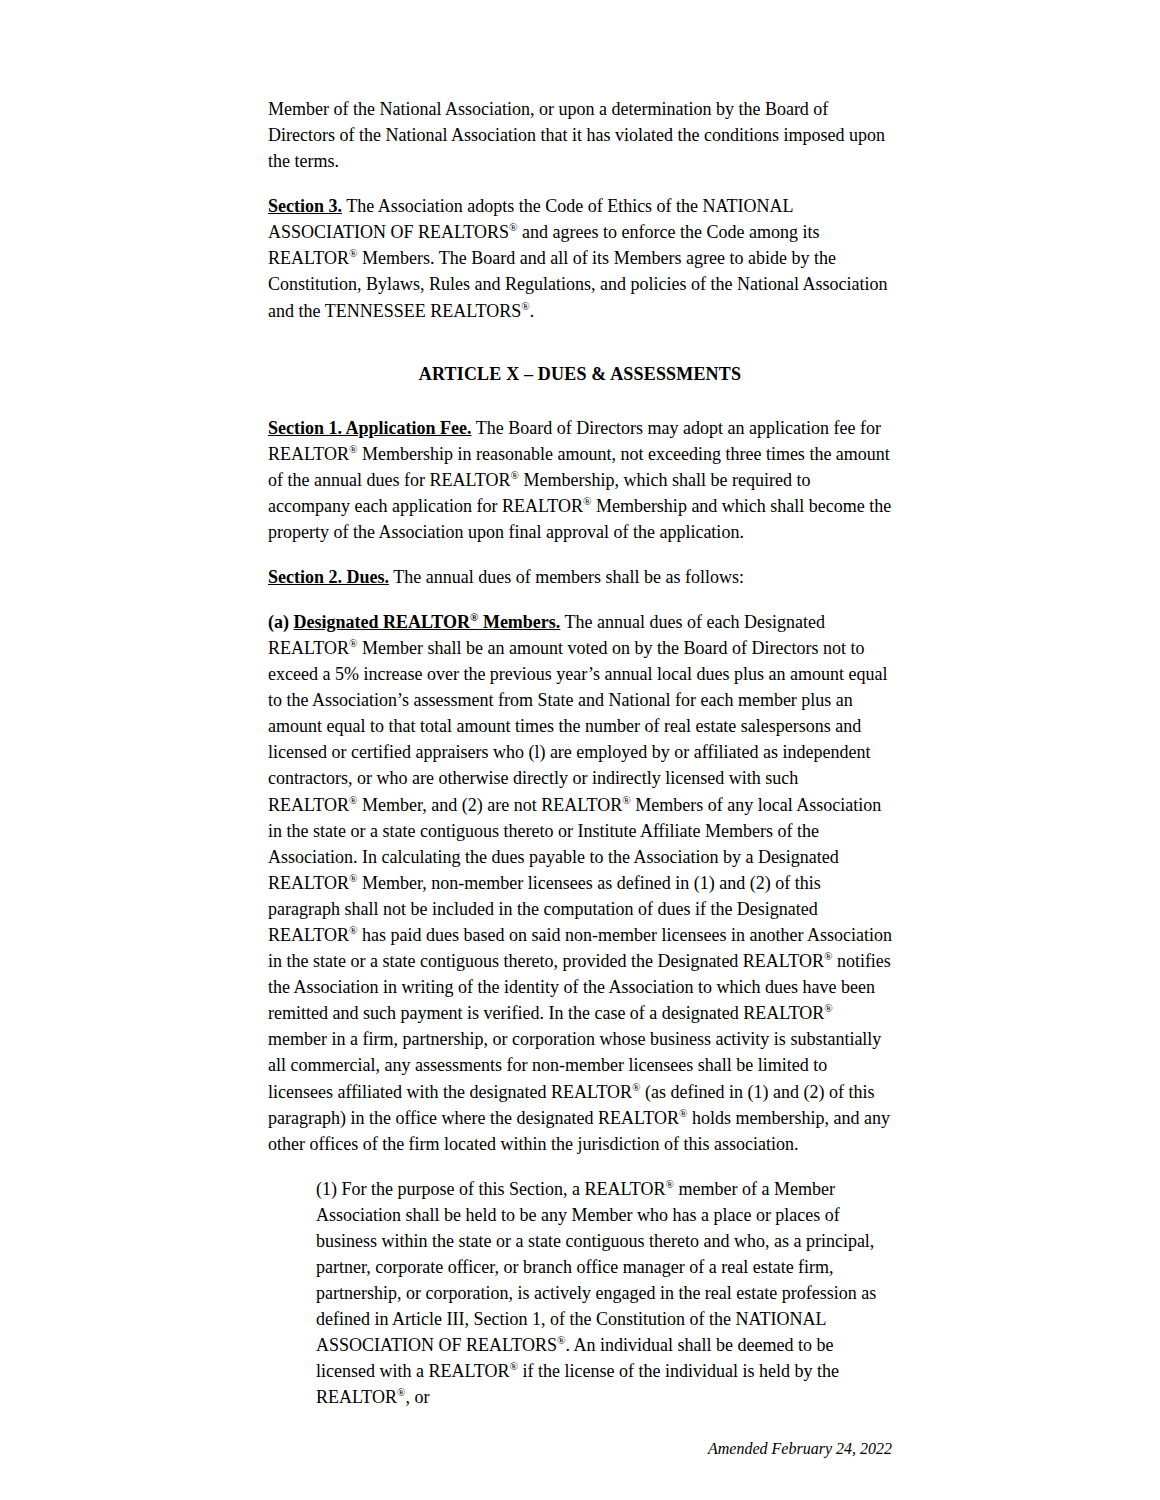Member of the National Association, or upon a determination by the Board of Directors of the National Association that it has violated the conditions imposed upon the terms.
Section 3. The Association adopts the Code of Ethics of the NATIONAL ASSOCIATION OF REALTORS® and agrees to enforce the Code among its REALTOR® Members. The Board and all of its Members agree to abide by the Constitution, Bylaws, Rules and Regulations, and policies of the National Association and the TENNESSEE REALTORS®.
ARTICLE X – DUES & ASSESSMENTS
Section 1. Application Fee. The Board of Directors may adopt an application fee for REALTOR® Membership in reasonable amount, not exceeding three times the amount of the annual dues for REALTOR® Membership, which shall be required to accompany each application for REALTOR® Membership and which shall become the property of the Association upon final approval of the application.
Section 2. Dues. The annual dues of members shall be as follows:
(a) Designated REALTOR® Members. The annual dues of each Designated REALTOR® Member shall be an amount voted on by the Board of Directors not to exceed a 5% increase over the previous year’s annual local dues plus an amount equal to the Association’s assessment from State and National for each member plus an amount equal to that total amount times the number of real estate salespersons and licensed or certified appraisers who (l) are employed by or affiliated as independent contractors, or who are otherwise directly or indirectly licensed with such REALTOR® Member, and (2) are not REALTOR® Members of any local Association in the state or a state contiguous thereto or Institute Affiliate Members of the Association. In calculating the dues payable to the Association by a Designated REALTOR® Member, non-member licensees as defined in (1) and (2) of this paragraph shall not be included in the computation of dues if the Designated REALTOR® has paid dues based on said non-member licensees in another Association in the state or a state contiguous thereto, provided the Designated REALTOR® notifies the Association in writing of the identity of the Association to which dues have been remitted and such payment is verified. In the case of a designated REALTOR® member in a firm, partnership, or corporation whose business activity is substantially all commercial, any assessments for non-member licensees shall be limited to licensees affiliated with the designated REALTOR® (as defined in (1) and (2) of this paragraph) in the office where the designated REALTOR® holds membership, and any other offices of the firm located within the jurisdiction of this association.
(1) For the purpose of this Section, a REALTOR® member of a Member Association shall be held to be any Member who has a place or places of business within the state or a state contiguous thereto and who, as a principal, partner, corporate officer, or branch office manager of a real estate firm, partnership, or corporation, is actively engaged in the real estate profession as defined in Article III, Section 1, of the Constitution of the NATIONAL ASSOCIATION OF REALTORS®. An individual shall be deemed to be licensed with a REALTOR® if the license of the individual is held by the REALTOR®, or
Amended February 24, 2022